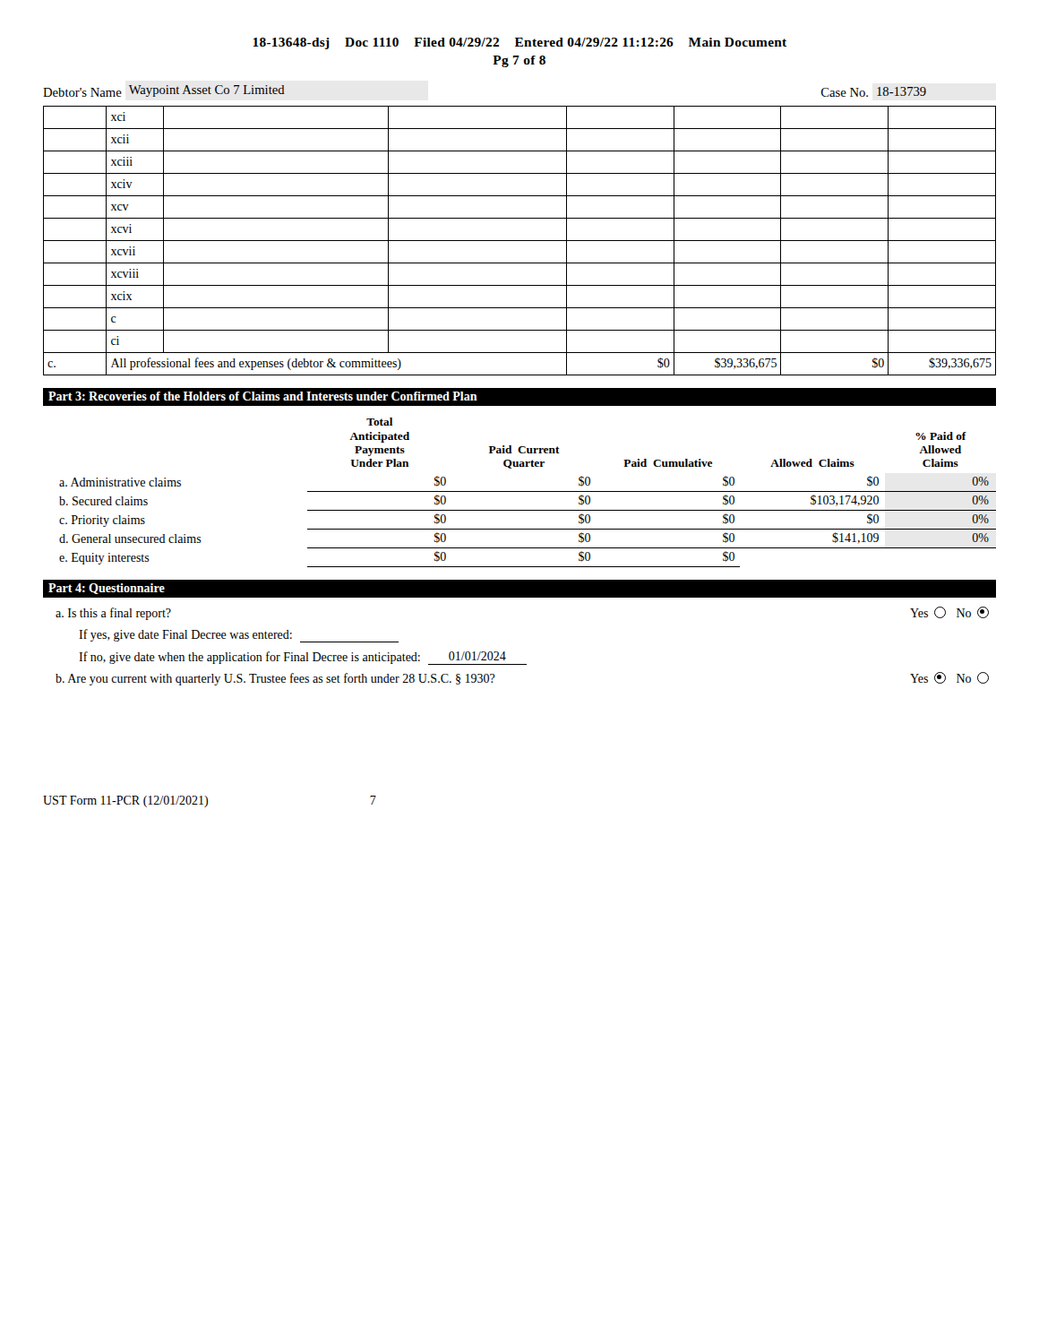18-13648-dsj Doc 1110 Filed 04/29/22 Entered 04/29/22 11:12:26 Main Document
Pg 7 of 8
Debtor's Name Waypoint Asset Co 7 Limited
Case No. 18-13739
| | xci | | | | | | |
| | xcii | | | | | | |
| | xciii | | | | | | |
| | xciv | | | | | | |
| | xcv | | | | | | |
| | xcvi | | | | | | |
| | xcvii | | | | | | |
| | xcviii | | | | | | |
| | xcix | | | | | | |
| | c | | | | | | |
| | ci | | | | | | |
| c. | All professional fees and expenses (debtor & committees) | $0 | $39,336,675 | $0 | $39,336,675 |
Part 3: Recoveries of the Holders of Claims and Interests under Confirmed Plan
| | Total Anticipated Payments Under Plan | Paid Current Quarter | Paid Cumulative | Allowed Claims | % Paid of Allowed Claims |
| --- | --- | --- | --- | --- | --- |
| a. Administrative claims | $0 | $0 | $0 | $0 | 0% |
| b. Secured claims | $0 | $0 | $0 | $103,174,920 | 0% |
| c. Priority claims | $0 | $0 | $0 | $0 | 0% |
| d. General unsecured claims | $0 | $0 | $0 | $141,109 | 0% |
| e. Equity interests | $0 | $0 | $0 | | |
Part 4: Questionnaire
a. Is this a final report? Yes No
If yes, give date Final Decree was entered:
If no, give date when the application for Final Decree is anticipated: 01/01/2024
b. Are you current with quarterly U.S. Trustee fees as set forth under 28 U.S.C. § 1930? Yes No
UST Form 11-PCR (12/01/2021) 7